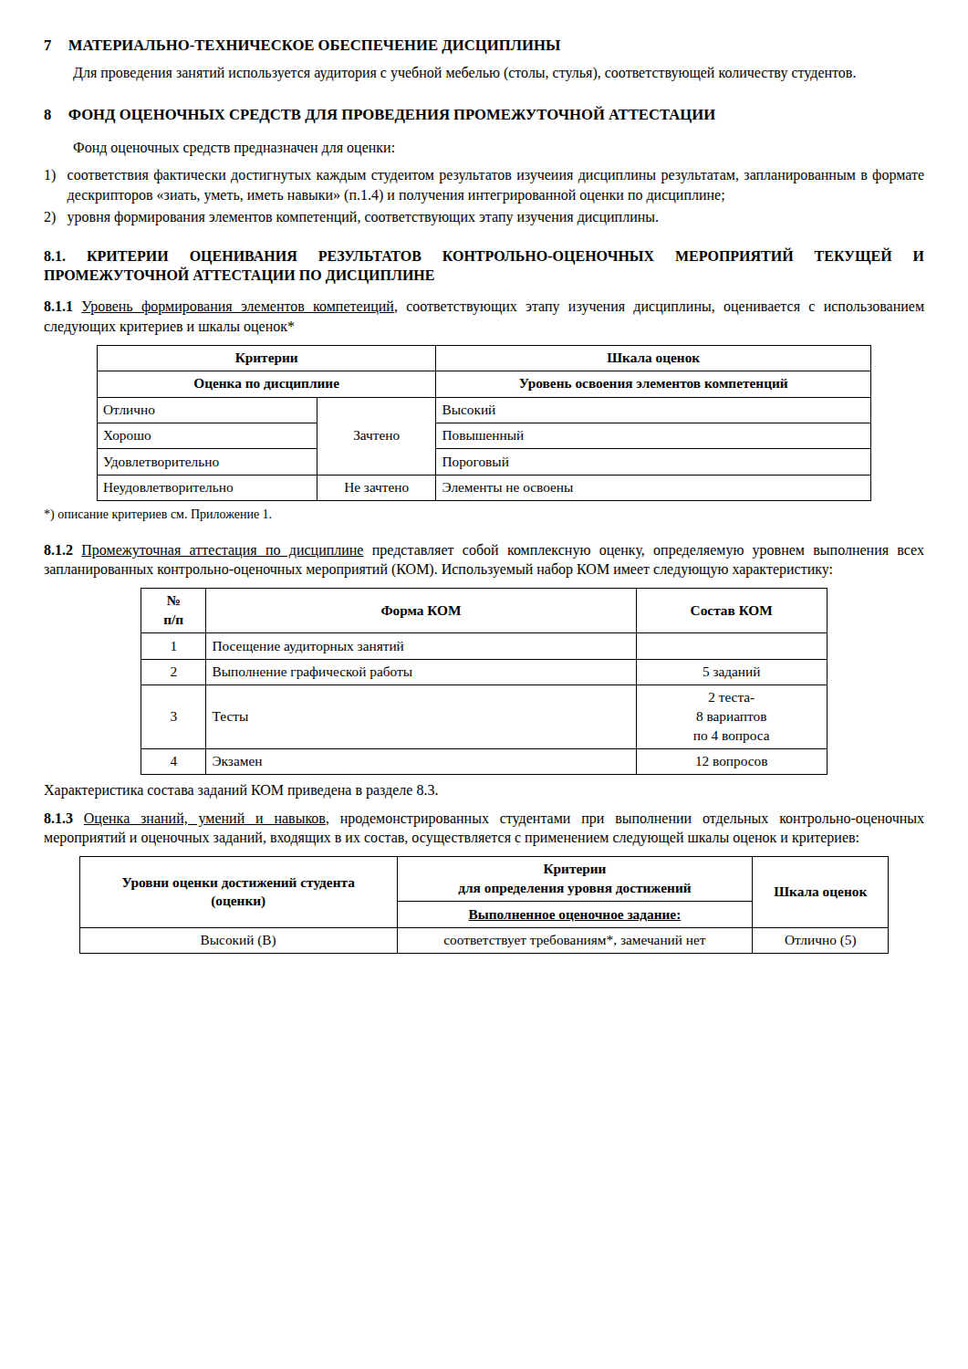7 МАТЕРИАЛЬНО-ТЕХНИЧЕСКОЕ ОБЕСПЕЧЕНИЕ ДИСЦИПЛИНЫ
Для проведения занятий используется аудитория с учебной мебелью (столы, стулья), соответствующей количеству студентов.
8 ФОНД ОЦЕНОЧНЫХ СРЕДСТВ ДЛЯ ПРОВЕДЕНИЯ ПРОМЕЖУТОЧНОЙ АТТЕСТАЦИИ
Фонд оценочных средств предназначен для оценки:
1) соответствия фактически достигнутых каждым студеитом результатов изучеиия дисциплины результатам, запланированным в формате дескрипторов «зиать, уметь, иметь навыки» (п.1.4) и получения интегрированной оценки по дисциплине;
2) уровня формирования элементов компетенций, соответствующих этапу изучения дисциплины.
8.1. КРИТЕРИИ ОЦЕНИВАНИЯ РЕЗУЛЬТАТОВ КОНТРОЛЬНО-ОЦЕНОЧНЫХ МЕРОПРИЯТИЙ ТЕКУЩЕЙ И ПРОМЕЖУТОЧНОЙ АТТЕСТАЦИИ ПО ДИСЦИПЛИНЕ
8.1.1 Уровень формирования элементов компетеиций, соответствующих этапу изучения дисциплины, оценивается с использованием следующих критериев и шкалы оценок*
| Критерии | Шкала оценок |
| --- | --- |
| Оценка по дисциплиие | Уровень освоения элементов компетенций |
| Отлично | Зачтено | Высокий |
| Хорошо | Повышенный |
| Удовлетворительно | Пороговый |
| Неудовлетворительно | Не зачтено | Элементы не освоены |
*) описание критериев см. Приложение 1.
8.1.2 Промежуточная аттестация по дисциплине представляет собой комплексную оценку, определяемую уровнем выполнения всех запланированных контрольно-оценочных мероприятий (КОМ). Используемый набор КОМ имеет следующую характеристику:
| № п/п | Форма КОМ | Состав КОМ |
| --- | --- | --- |
| 1 | Посещение аудиторных занятий | |
| 2 | Выполнение графической работы | 5 заданий |
| 3 | Тесты | 2 теста- 8 вариаптов по 4 вопроса |
| 4 | Экзамен | 12 вопросов |
Характеристика состава заданий КОМ приведена в разделе 8.3.
8.1.3 Оценка знаний, умений и навыков, нродемонстрированных студентами при выполнении отдельных контрольно-оценочных мероприятий и оценочных заданий, входящих в их состав, осуществляется с применением следующей шкалы оценок и критериев:
| Уровни оценки достижений студента (оценки) | Критерии для определения уровня достижений | Шкала оценок |
| --- | --- | --- |
| Выполненное оценочное задание: |
| Высокий (В) | соответствует требованиям*, замечаний нет | Отлично (5) |